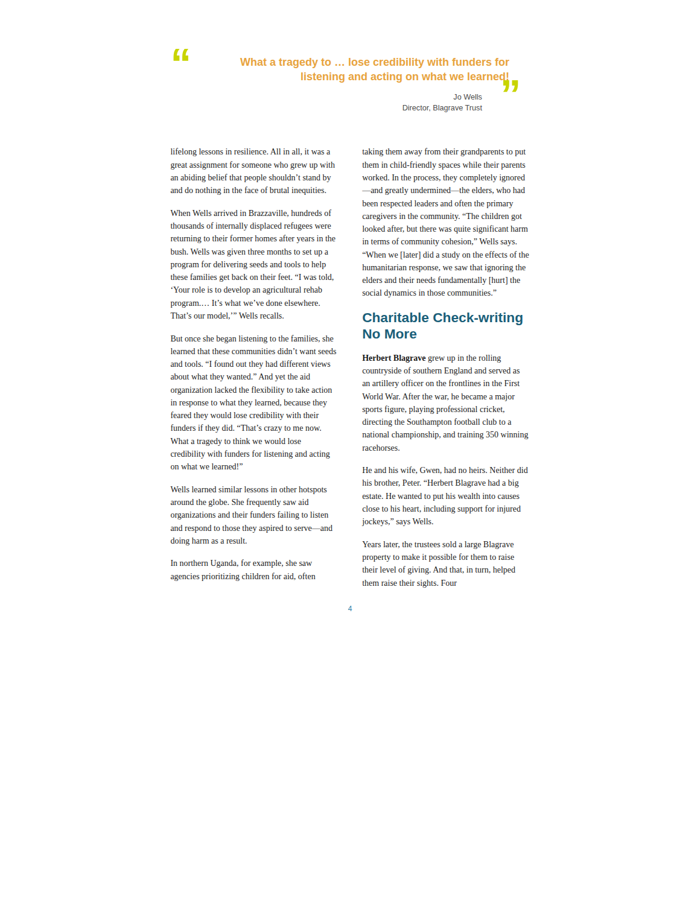“
What a tragedy to … lose credibility with funders for listening and acting on what we learned!
Jo Wells
Director, Blagrave Trust ”
lifelong lessons in resilience. All in all, it was a great assignment for someone who grew up with an abiding belief that people shouldn’t stand by and do nothing in the face of brutal inequities.
When Wells arrived in Brazzaville, hundreds of thousands of internally displaced refugees were returning to their former homes after years in the bush. Wells was given three months to set up a program for delivering seeds and tools to help these families get back on their feet. “I was told, ‘Your role is to develop an agricultural rehab program.… It’s what we’ve done elsewhere. That’s our model,’” Wells recalls.
But once she began listening to the families, she learned that these communities didn’t want seeds and tools. “I found out they had different views about what they wanted.” And yet the aid organization lacked the flexibility to take action in response to what they learned, because they feared they would lose credibility with their funders if they did. “That’s crazy to me now. What a tragedy to think we would lose credibility with funders for listening and acting on what we learned!”
Wells learned similar lessons in other hotspots around the globe. She frequently saw aid organizations and their funders failing to listen and respond to those they aspired to serve—and doing harm as a result.
In northern Uganda, for example, she saw agencies prioritizing children for aid, often taking them away from their grandparents to put them in child-friendly spaces while their parents worked. In the process, they completely ignored—and greatly undermined—the elders, who had been respected leaders and often the primary caregivers in the community. “The children got looked after, but there was quite significant harm in terms of community cohesion,” Wells says. “When we [later] did a study on the effects of the humanitarian response, we saw that ignoring the elders and their needs fundamentally [hurt] the social dynamics in those communities.”
Charitable Check-writing No More
Herbert Blagrave grew up in the rolling countryside of southern England and served as an artillery officer on the frontlines in the First World War. After the war, he became a major sports figure, playing professional cricket, directing the Southampton football club to a national championship, and training 350 winning racehorses.
He and his wife, Gwen, had no heirs. Neither did his brother, Peter. “Herbert Blagrave had a big estate. He wanted to put his wealth into causes close to his heart, including support for injured jockeys,” says Wells.
Years later, the trustees sold a large Blagrave property to make it possible for them to raise their level of giving. And that, in turn, helped them raise their sights. Four
4